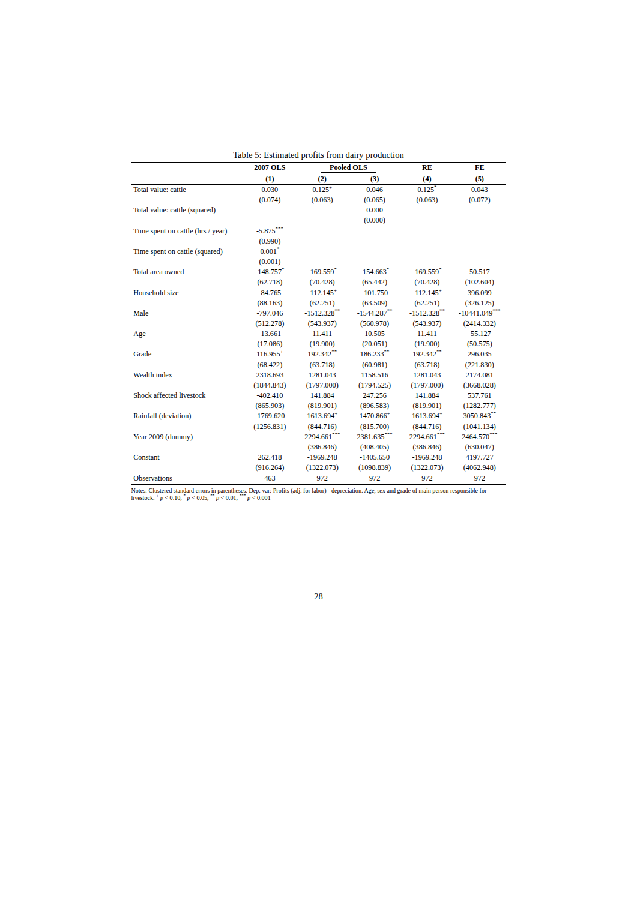Table 5: Estimated profits from dairy production
| | 2007 OLS | Pooled OLS | RE | FE |
| --- | --- | --- | --- | --- |
| | (1) | (2) | (3) | (4) | (5) |
| Total value: cattle | 0.030 | 0.125 + | 0.046 | 0.125 * | 0.043 |
| | (0.074) | (0.063) | (0.065) | (0.063) | (0.072) |
| Total value: cattle (squared) | | | 0.000 | | |
| | | | (0.000) | | |
| Time spent on cattle (hrs / year) | -5.875 *** | | | | |
| | (0.990) | | | | |
| Time spent on cattle (squared) | 0.001 * | | | | |
| | (0.001) | | | | |
| Total area owned | -148.757 * | -169.559 * | -154.663 * | -169.559 * | 50.517 |
| | (62.718) | (70.428) | (65.442) | (70.428) | (102.604) |
| Household size | -84.765 | -112.145 + | -101.750 | -112.145 + | 396.099 |
| | (88.163) | (62.251) | (63.509) | (62.251) | (326.125) |
| Male | -797.046 | -1512.328 ** | -1544.287 ** | -1512.328 ** | -10441.049 *** |
| | (512.278) | (543.937) | (560.978) | (543.937) | (2414.332) |
| Age | -13.661 | 11.411 | 10.505 | 11.411 | -55.127 |
| | (17.086) | (19.900) | (20.051) | (19.900) | (50.575) |
| Grade | 116.955 + | 192.342 ** | 186.233 ** | 192.342 ** | 296.035 |
| | (68.422) | (63.718) | (60.981) | (63.718) | (221.830) |
| Wealth index | 2318.693 | 1281.043 | 1158.516 | 1281.043 | 2174.081 |
| | (1844.843) | (1797.000) | (1794.525) | (1797.000) | (3668.028) |
| Shock affected livestock | -402.410 | 141.884 | 247.256 | 141.884 | 537.761 |
| | (865.903) | (819.901) | (896.583) | (819.901) | (1282.777) |
| Rainfall (deviation) | -1769.620 | 1613.694 + | 1470.866 + | 1613.694 + | 3050.843 ** |
| | (1256.831) | (844.716) | (815.700) | (844.716) | (1041.134) |
| Year 2009 (dummy) | | 2294.661 *** | 2381.635 *** | 2294.661 *** | 2464.570 *** |
| | | (386.846) | (408.405) | (386.846) | (630.047) |
| Constant | 262.418 | -1969.248 | -1405.650 | -1969.248 | 4197.727 |
| | (916.264) | (1322.073) | (1098.839) | (1322.073) | (4062.948) |
| Observations | 463 | 972 | 972 | 972 | 972 |
Notes: Clustered standard errors in parentheses. Dep. var: Profits (adj. for labor) - depreciation. Age, sex and grade of main person responsible for livestock. + p < 0.10, * p < 0.05, ** p < 0.01, *** p < 0.001
28